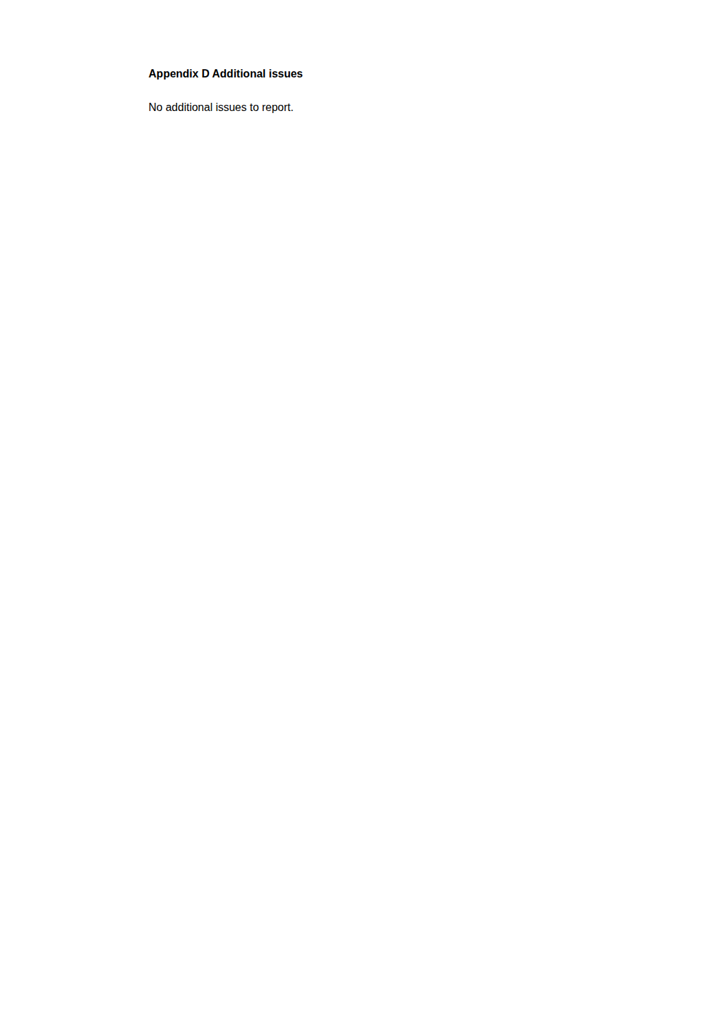Appendix D Additional issues
No additional issues to report.